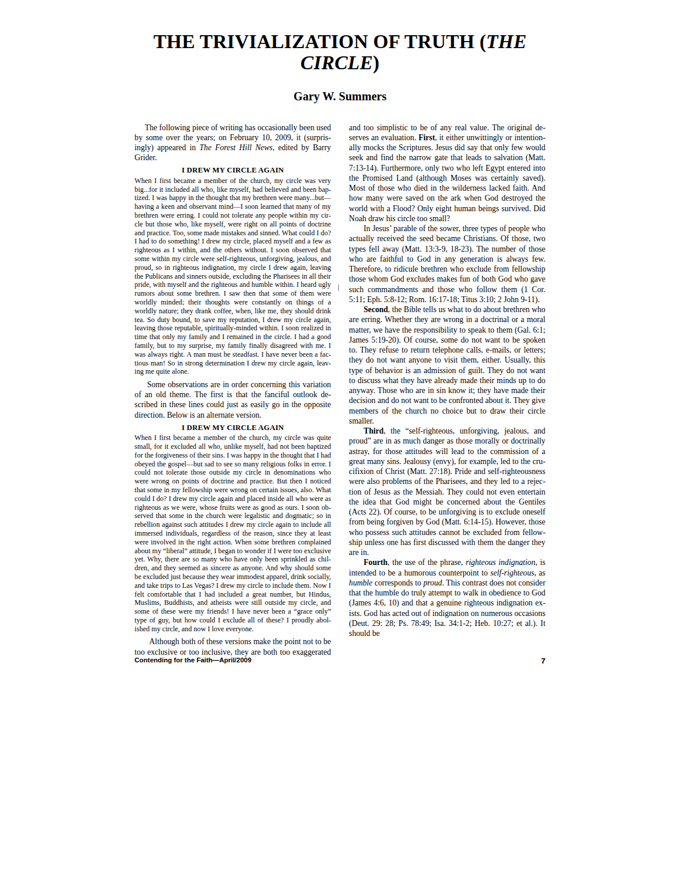THE TRIVIALIZATION OF TRUTH (THE CIRCLE)
Gary W. Summers
The following piece of writing has occasionally been used by some over the years; on February 10, 2009, it (surprisingly) appeared in The Forest Hill News, edited by Barry Grider.
I Drew My Circle Again
When I first became a member of the church, my circle was very big...for it included all who, like myself, had believed and been baptized. I was happy in the thought that my brethren were many...but—having a keen and observant mind—I soon learned that many of my brethren were erring. I could not tolerate any people within my circle but those who, like myself, were right on all points of doctrine and practice. Too, some made mistakes and sinned. What could I do? I had to do something! I drew my circle, placed myself and a few as righteous as I within, and the others without. I soon observed that some within my circle were self-righteous, unforgiving, jealous, and proud, so in righteous indignation, my circle I drew again, leaving the Publicans and sinners outside, excluding the Pharisees in all their pride, with myself and the righteous and humble within. I heard ugly rumors about some brethren. I saw then that some of them were worldly minded; their thoughts were constantly on things of a worldly nature; they drank coffee, when, like me, they should drink tea. So duty bound, to save my reputation, I drew my circle again, leaving those reputable, spiritually-minded within. I soon realized in time that only my family and I remained in the circle. I had a good family, but to my surprise, my family finally disagreed with me. I was always right. A man must be steadfast. I have never been a factious man! So in strong determination I drew my circle again, leaving me quite alone.
Some observations are in order concerning this variation of an old theme. The first is that the fanciful outlook described in these lines could just as easily go in the opposite direction. Below is an alternate version.
I Drew My Circle Again
When I first became a member of the church, my circle was quite small, for it excluded all who, unlike myself, had not been baptized for the forgiveness of their sins. I was happy in the thought that I had obeyed the gospel—but sad to see so many religious folks in error. I could not tolerate those outside my circle in denominations who were wrong on points of doctrine and practice. But then I noticed that some in my fellowship were wrong on certain issues, also. What could I do? I drew my circle again and placed inside all who were as righteous as we were, whose fruits were as good as ours. I soon observed that some in the church were legalistic and dogmatic; so in rebellion against such attitudes I drew my circle again to include all immersed individuals, regardless of the reason, since they at least were involved in the right action. When some brethren complained about my “liberal” attitude, I began to wonder if I were too exclusive yet. Why, there are so many who have only been sprinkled as children, and they seemed as sincere as anyone. And why should some be excluded just because they wear immodest apparel, drink socially, and take trips to Las Vegas? I drew my circle to include them. Now I felt comfortable that I had included a great number, but Hindus, Muslims, Buddhists, and atheists were still outside my circle, and some of these were my friends! I have never been a “grace only” type of guy, but how could I exclude all of these? I proudly abolished my circle, and now I love everyone.
Although both of these versions make the point not to be too exclusive or too inclusive, they are both too exaggerated and too simplistic to be of any real value. The original deserves an evaluation. First, it either unwittingly or intentionally mocks the Scriptures. Jesus did say that only few would seek and find the narrow gate that leads to salvation (Matt. 7:13-14). Furthermore, only two who left Egypt entered into the Promised Land (although Moses was certainly saved). Most of those who died in the wilderness lacked faith. And how many were saved on the ark when God destroyed the world with a Flood? Only eight human beings survived. Did Noah draw his circle too small?
In Jesus’ parable of the sower, three types of people who actually received the seed became Christians. Of those, two types fell away (Matt. 13:3-9, 18-23). The number of those who are faithful to God in any generation is always few. Therefore, to ridicule brethren who exclude from fellowship those whom God excludes makes fun of both God who gave such commandments and those who follow them (1 Cor. 5:11; Eph. 5:8-12; Rom. 16:17-18; Titus 3:10; 2 John 9-11).
Second, the Bible tells us what to do about brethren who are erring. Whether they are wrong in a doctrinal or a moral matter, we have the responsibility to speak to them (Gal. 6:1; James 5:19-20). Of course, some do not want to be spoken to. They refuse to return telephone calls, e-mails, or letters; they do not want anyone to visit them, either. Usually, this type of behavior is an admission of guilt. They do not want to discuss what they have already made their minds up to do anyway. Those who are in sin know it; they have made their decision and do not want to be confronted about it. They give members of the church no choice but to draw their circle smaller.
Third, the “self-righteous, unforgiving, jealous, and proud” are in as much danger as those morally or doctrinally astray, for those attitudes will lead to the commission of a great many sins. Jealousy (envy), for example, led to the crucifixion of Christ (Matt. 27:18). Pride and self-righteousness were also problems of the Pharisees, and they led to a rejection of Jesus as the Messiah. They could not even entertain the idea that God might be concerned about the Gentiles (Acts 22). Of course, to be unforgiving is to exclude oneself from being forgiven by God (Matt. 6:14-15). However, those who possess such attitudes cannot be excluded from fellowship unless one has first discussed with them the danger they are in.
Fourth, the use of the phrase, righteous indignation, is intended to be a humorous counterpoint to self-righteous, as humble corresponds to proud. This contrast does not consider that the humble do truly attempt to walk in obedience to God (James 4:6, 10) and that a genuine righteous indignation exists. God has acted out of indignation on numerous occasions (Deut. 29: 28; Ps. 78:49; Isa. 34:1-2; Heb. 10:27; et al.). It should be
Contending for the Faith—April/2009 7